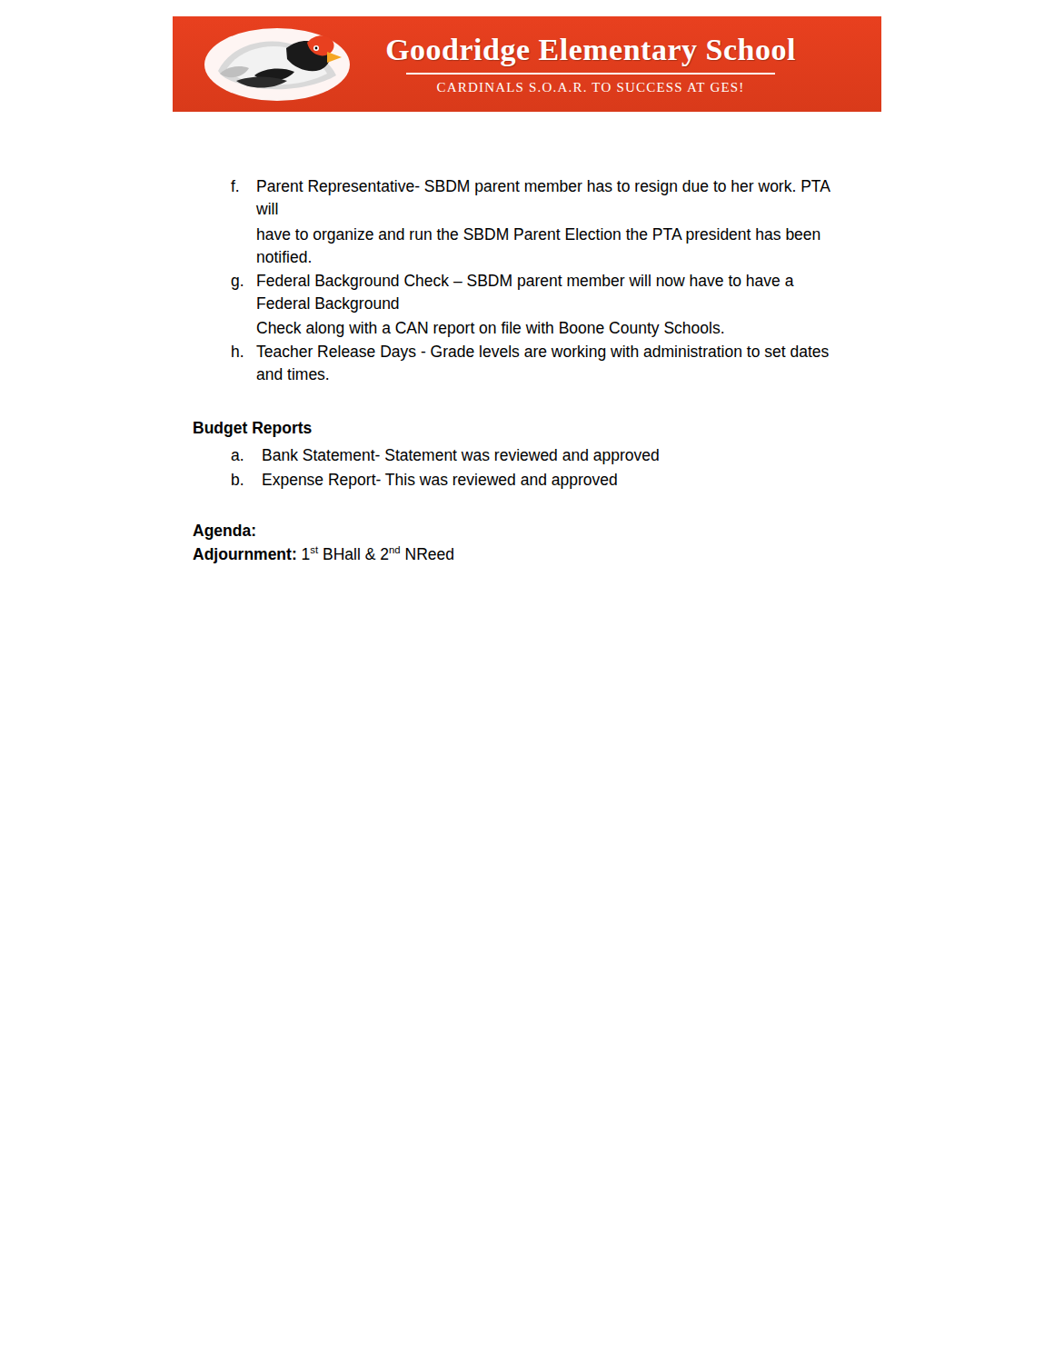Goodridge Elementary School
CARDINALS S.O.A.R. TO SUCCESS AT GES!
f.
Parent Representative- SBDM parent member has to resign due to her work. PTA will
have to organize and run the SBDM Parent Election the PTA president has been notified.
g.
Federal Background Check – SBDM parent member will now have to have a Federal Background
Check along with a CAN report on file with Boone County Schools.
h.
Teacher Release Days - Grade levels are working with administration to set dates and times.
Budget Reports
a.
Bank Statement- Statement was reviewed and approved
b.
Expense Report- This was reviewed and approved
Agenda:
Adjournment: 1st BHall & 2nd NReed